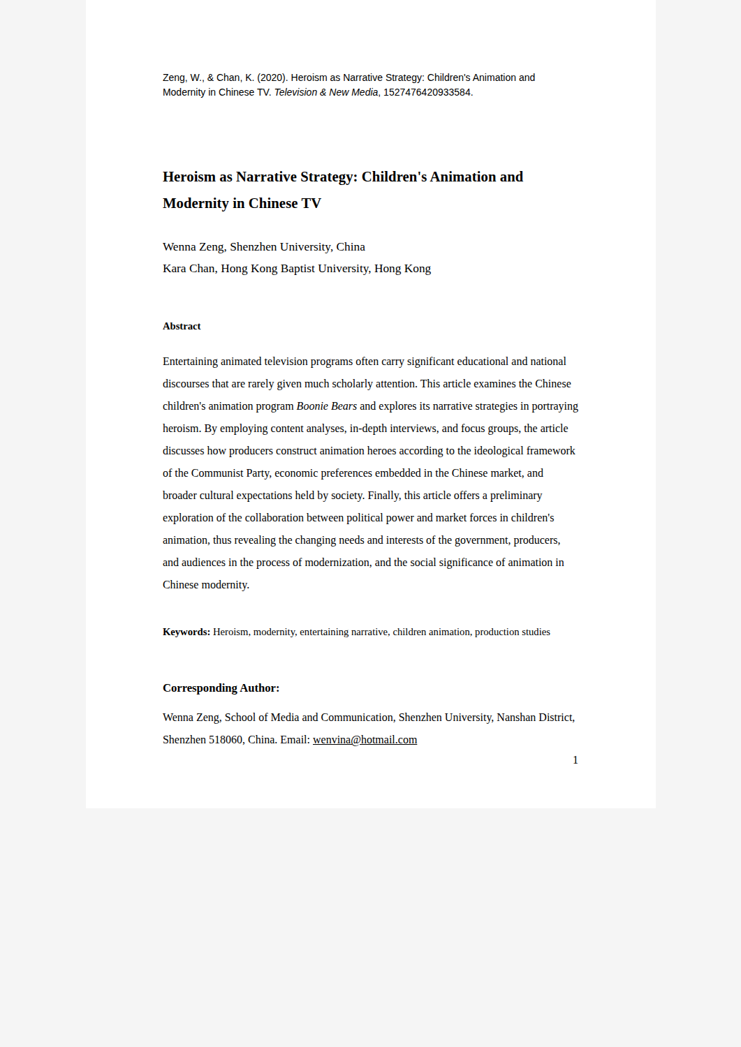Zeng, W., & Chan, K. (2020). Heroism as Narrative Strategy: Children's Animation and Modernity in Chinese TV. Television & New Media, 1527476420933584.
Heroism as Narrative Strategy: Children's Animation and Modernity in Chinese TV
Wenna Zeng, Shenzhen University, China
Kara Chan, Hong Kong Baptist University, Hong Kong
Abstract
Entertaining animated television programs often carry significant educational and national discourses that are rarely given much scholarly attention. This article examines the Chinese children's animation program Boonie Bears and explores its narrative strategies in portraying heroism. By employing content analyses, in-depth interviews, and focus groups, the article discusses how producers construct animation heroes according to the ideological framework of the Communist Party, economic preferences embedded in the Chinese market, and broader cultural expectations held by society. Finally, this article offers a preliminary exploration of the collaboration between political power and market forces in children's animation, thus revealing the changing needs and interests of the government, producers, and audiences in the process of modernization, and the social significance of animation in Chinese modernity.
Keywords: Heroism, modernity, entertaining narrative, children animation, production studies
Corresponding Author:
Wenna Zeng, School of Media and Communication, Shenzhen University, Nanshan District, Shenzhen 518060, China. Email: wenvina@hotmail.com
1